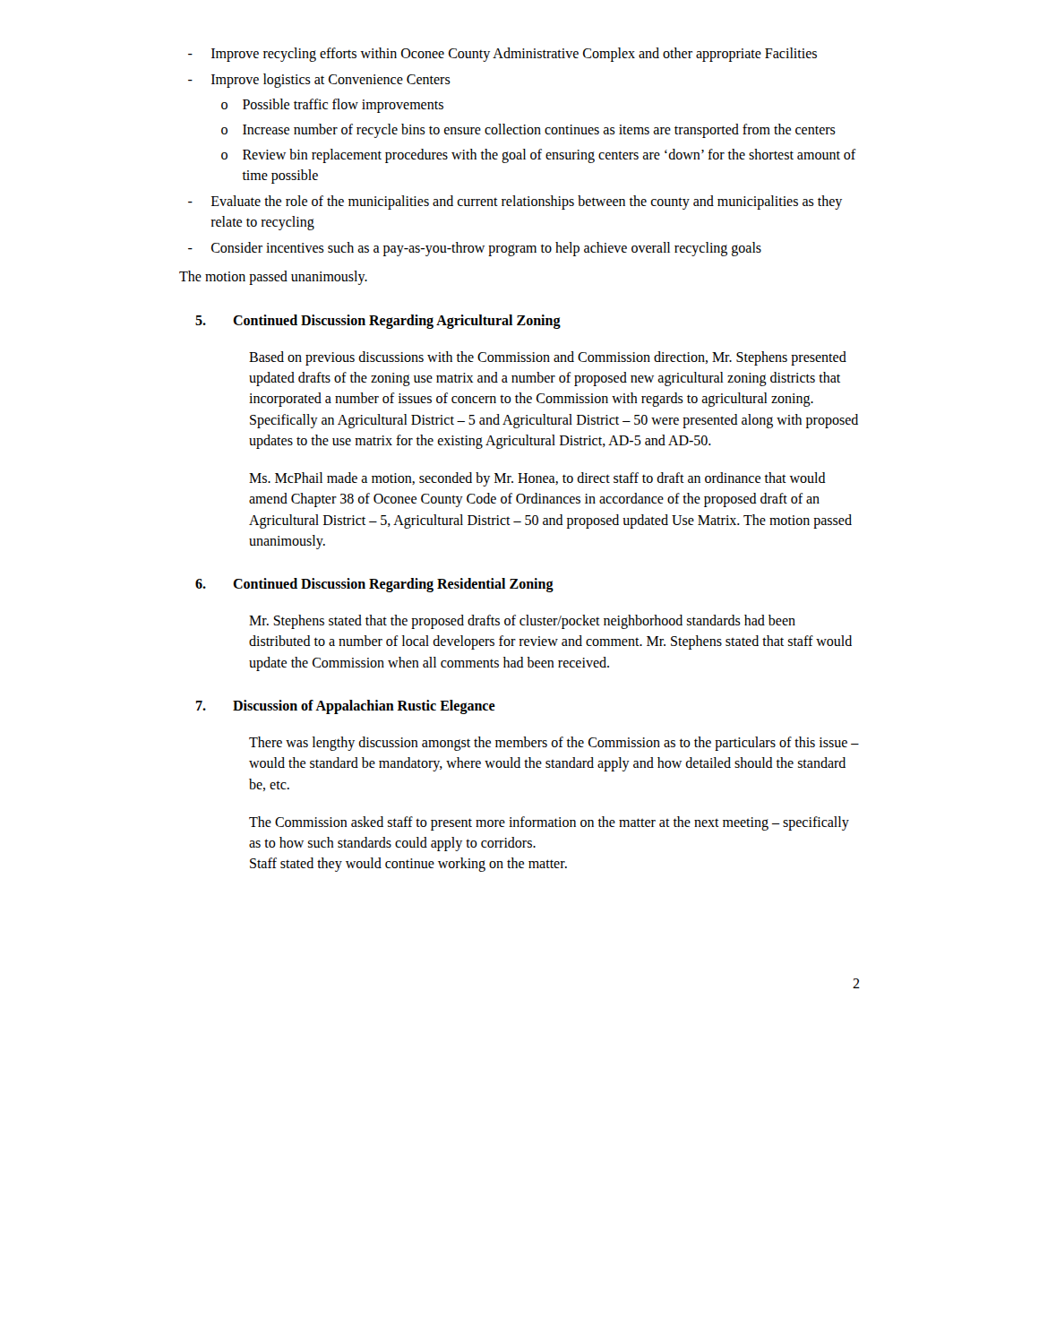Improve recycling efforts within Oconee County Administrative Complex and other appropriate Facilities
Improve logistics at Convenience Centers
Possible traffic flow improvements
Increase number of recycle bins to ensure collection continues as items are transported from the centers
Review bin replacement procedures with the goal of ensuring centers are ‘down’ for the shortest amount of time possible
Evaluate the role of the municipalities and current relationships between the county and municipalities as they relate to recycling
Consider incentives such as a pay-as-you-throw program to help achieve overall recycling goals
The motion passed unanimously.
5.
Continued Discussion Regarding Agricultural Zoning
Based on previous discussions with the Commission and Commission direction, Mr. Stephens presented updated drafts of the zoning use matrix and a number of proposed new agricultural zoning districts that incorporated a number of issues of concern to the Commission with regards to agricultural zoning. Specifically an Agricultural District – 5 and Agricultural District – 50 were presented along with proposed updates to the use matrix for the existing Agricultural District, AD-5 and AD-50.
Ms. McPhail made a motion, seconded by Mr. Honea, to direct staff to draft an ordinance that would amend Chapter 38 of Oconee County Code of Ordinances in accordance of the proposed draft of an Agricultural District – 5, Agricultural District – 50 and proposed updated Use Matrix. The motion passed unanimously.
6.
Continued Discussion Regarding Residential Zoning
Mr. Stephens stated that the proposed drafts of cluster/pocket neighborhood standards had been distributed to a number of local developers for review and comment. Mr. Stephens stated that staff would update the Commission when all comments had been received.
7.
Discussion of Appalachian Rustic Elegance
There was lengthy discussion amongst the members of the Commission as to the particulars of this issue – would the standard be mandatory, where would the standard apply and how detailed should the standard be, etc.
The Commission asked staff to present more information on the matter at the next meeting – specifically as to how such standards could apply to corridors.
Staff stated they would continue working on the matter.
2